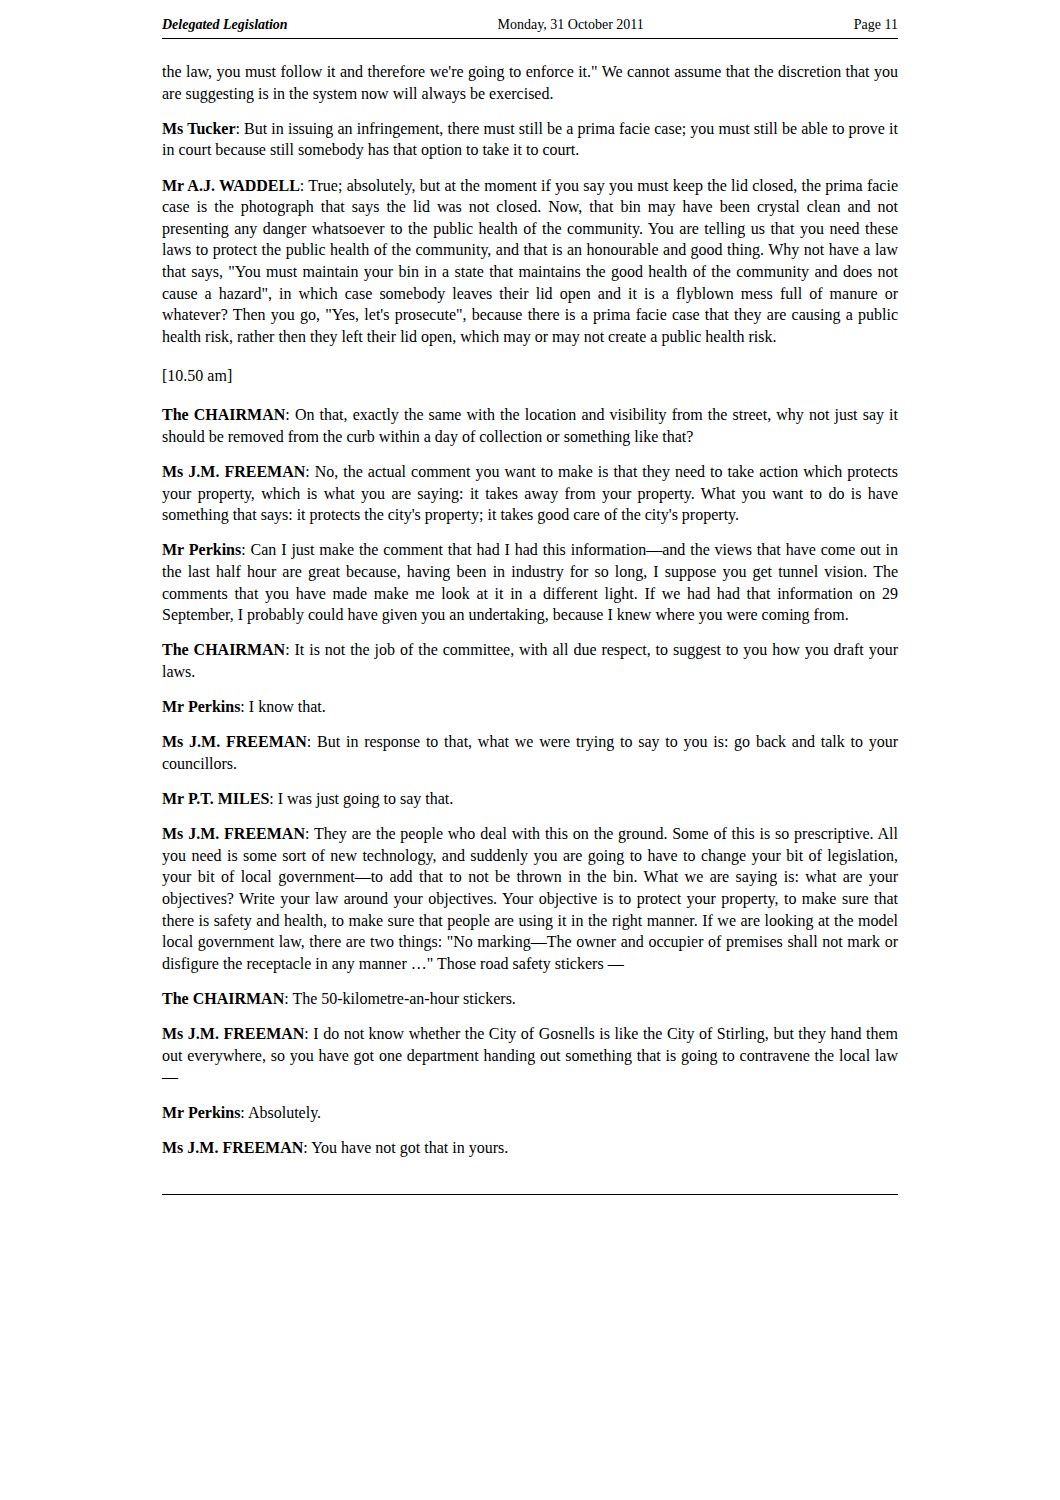Delegated Legislation Monday, 31 October 2011 Page 11
the law, you must follow it and therefore we're going to enforce it." We cannot assume that the discretion that you are suggesting is in the system now will always be exercised.
Ms Tucker: But in issuing an infringement, there must still be a prima facie case; you must still be able to prove it in court because still somebody has that option to take it to court.
Mr A.J. WADDELL: True; absolutely, but at the moment if you say you must keep the lid closed, the prima facie case is the photograph that says the lid was not closed. Now, that bin may have been crystal clean and not presenting any danger whatsoever to the public health of the community. You are telling us that you need these laws to protect the public health of the community, and that is an honourable and good thing. Why not have a law that says, "You must maintain your bin in a state that maintains the good health of the community and does not cause a hazard", in which case somebody leaves their lid open and it is a flyblown mess full of manure or whatever? Then you go, "Yes, let's prosecute", because there is a prima facie case that they are causing a public health risk, rather then they left their lid open, which may or may not create a public health risk.
[10.50 am]
The CHAIRMAN: On that, exactly the same with the location and visibility from the street, why not just say it should be removed from the curb within a day of collection or something like that?
Ms J.M. FREEMAN: No, the actual comment you want to make is that they need to take action which protects your property, which is what you are saying: it takes away from your property. What you want to do is have something that says: it protects the city's property; it takes good care of the city's property.
Mr Perkins: Can I just make the comment that had I had this information—and the views that have come out in the last half hour are great because, having been in industry for so long, I suppose you get tunnel vision. The comments that you have made make me look at it in a different light. If we had had that information on 29 September, I probably could have given you an undertaking, because I knew where you were coming from.
The CHAIRMAN: It is not the job of the committee, with all due respect, to suggest to you how you draft your laws.
Mr Perkins: I know that.
Ms J.M. FREEMAN: But in response to that, what we were trying to say to you is: go back and talk to your councillors.
Mr P.T. MILES: I was just going to say that.
Ms J.M. FREEMAN: They are the people who deal with this on the ground. Some of this is so prescriptive. All you need is some sort of new technology, and suddenly you are going to have to change your bit of legislation, your bit of local government—to add that to not be thrown in the bin. What we are saying is: what are your objectives? Write your law around your objectives. Your objective is to protect your property, to make sure that there is safety and health, to make sure that people are using it in the right manner. If we are looking at the model local government law, there are two things: "No marking—The owner and occupier of premises shall not mark or disfigure the receptacle in any manner …" Those road safety stickers —
The CHAIRMAN: The 50-kilometre-an-hour stickers.
Ms J.M. FREEMAN: I do not know whether the City of Gosnells is like the City of Stirling, but they hand them out everywhere, so you have got one department handing out something that is going to contravene the local law —
Mr Perkins: Absolutely.
Ms J.M. FREEMAN: You have not got that in yours.